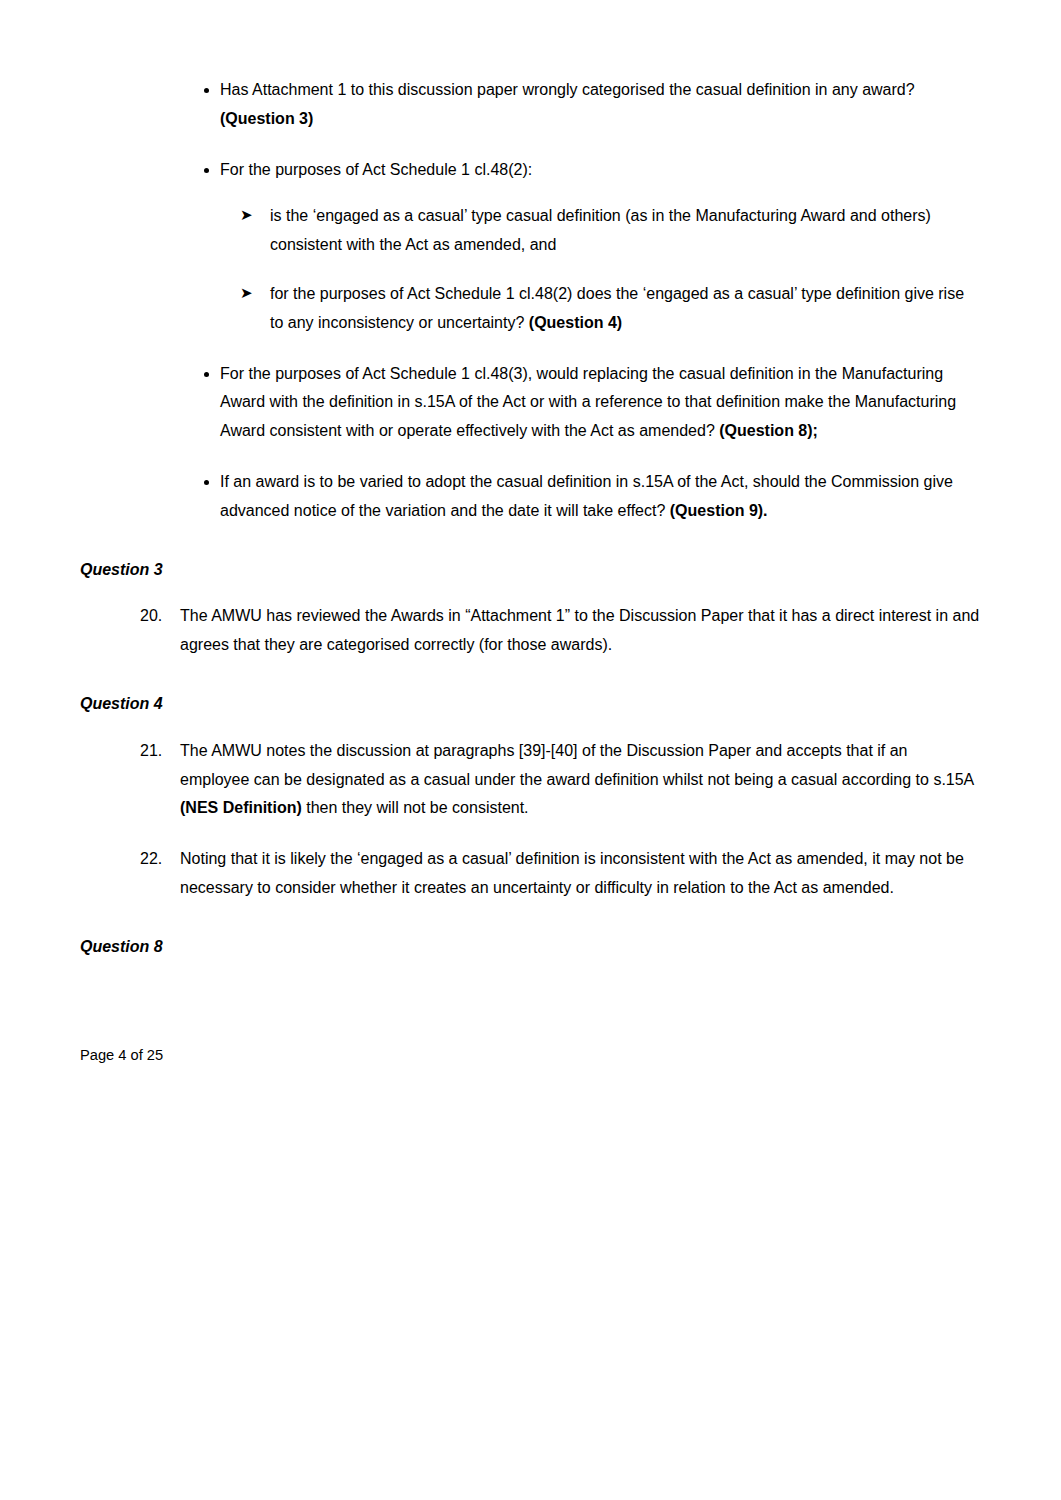Has Attachment 1 to this discussion paper wrongly categorised the casual definition in any award? (Question 3)
For the purposes of Act Schedule 1 cl.48(2):
is the ‘engaged as a casual’ type casual definition (as in the Manufacturing Award and others) consistent with the Act as amended, and
for the purposes of Act Schedule 1 cl.48(2) does the ‘engaged as a casual’ type definition give rise to any inconsistency or uncertainty? (Question 4)
For the purposes of Act Schedule 1 cl.48(3), would replacing the casual definition in the Manufacturing Award with the definition in s.15A of the Act or with a reference to that definition make the Manufacturing Award consistent with or operate effectively with the Act as amended? (Question 8);
If an award is to be varied to adopt the casual definition in s.15A of the Act, should the Commission give advanced notice of the variation and the date it will take effect? (Question 9).
Question 3
20. The AMWU has reviewed the Awards in “Attachment 1” to the Discussion Paper that it has a direct interest in and agrees that they are categorised correctly (for those awards).
Question 4
21. The AMWU notes the discussion at paragraphs [39]-[40] of the Discussion Paper and accepts that if an employee can be designated as a casual under the award definition whilst not being a casual according to s.15A (NES Definition) then they will not be consistent.
22. Noting that it is likely the ‘engaged as a casual’ definition is inconsistent with the Act as amended, it may not be necessary to consider whether it creates an uncertainty or difficulty in relation to the Act as amended.
Question 8
Page 4 of 25